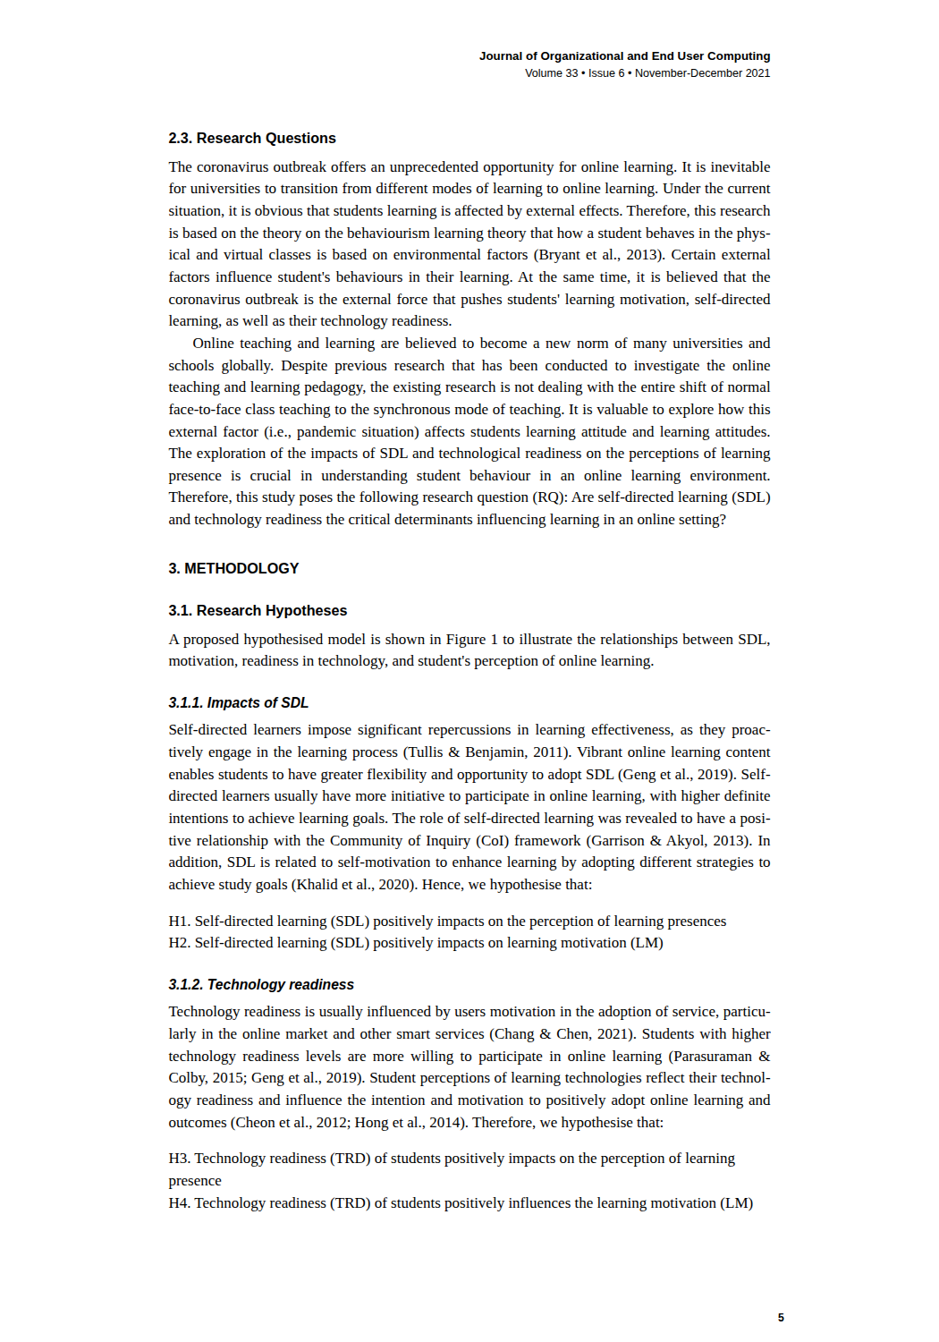Journal of Organizational and End User Computing
Volume 33 • Issue 6 • November-December 2021
2.3. Research Questions
The coronavirus outbreak offers an unprecedented opportunity for online learning. It is inevitable for universities to transition from different modes of learning to online learning. Under the current situation, it is obvious that students learning is affected by external effects. Therefore, this research is based on the theory on the behaviourism learning theory that how a student behaves in the physical and virtual classes is based on environmental factors (Bryant et al., 2013). Certain external factors influence student's behaviours in their learning. At the same time, it is believed that the coronavirus outbreak is the external force that pushes students' learning motivation, self-directed learning, as well as their technology readiness.
Online teaching and learning are believed to become a new norm of many universities and schools globally. Despite previous research that has been conducted to investigate the online teaching and learning pedagogy, the existing research is not dealing with the entire shift of normal face-to-face class teaching to the synchronous mode of teaching. It is valuable to explore how this external factor (i.e., pandemic situation) affects students learning attitude and learning attitudes. The exploration of the impacts of SDL and technological readiness on the perceptions of learning presence is crucial in understanding student behaviour in an online learning environment. Therefore, this study poses the following research question (RQ): Are self-directed learning (SDL) and technology readiness the critical determinants influencing learning in an online setting?
3. METHODOLOGY
3.1. Research Hypotheses
A proposed hypothesised model is shown in Figure 1 to illustrate the relationships between SDL, motivation, readiness in technology, and student's perception of online learning.
3.1.1. Impacts of SDL
Self-directed learners impose significant repercussions in learning effectiveness, as they proactively engage in the learning process (Tullis & Benjamin, 2011). Vibrant online learning content enables students to have greater flexibility and opportunity to adopt SDL (Geng et al., 2019). Self-directed learners usually have more initiative to participate in online learning, with higher definite intentions to achieve learning goals. The role of self-directed learning was revealed to have a positive relationship with the Community of Inquiry (CoI) framework (Garrison & Akyol, 2013). In addition, SDL is related to self-motivation to enhance learning by adopting different strategies to achieve study goals (Khalid et al., 2020). Hence, we hypothesise that:
H1. Self-directed learning (SDL) positively impacts on the perception of learning presences
H2. Self-directed learning (SDL) positively impacts on learning motivation (LM)
3.1.2. Technology readiness
Technology readiness is usually influenced by users motivation in the adoption of service, particularly in the online market and other smart services (Chang & Chen, 2021). Students with higher technology readiness levels are more willing to participate in online learning (Parasuraman & Colby, 2015; Geng et al., 2019). Student perceptions of learning technologies reflect their technology readiness and influence the intention and motivation to positively adopt online learning and outcomes (Cheon et al., 2012; Hong et al., 2014). Therefore, we hypothesise that:
H3. Technology readiness (TRD) of students positively impacts on the perception of learning presence
H4. Technology readiness (TRD) of students positively influences the learning motivation (LM)
5